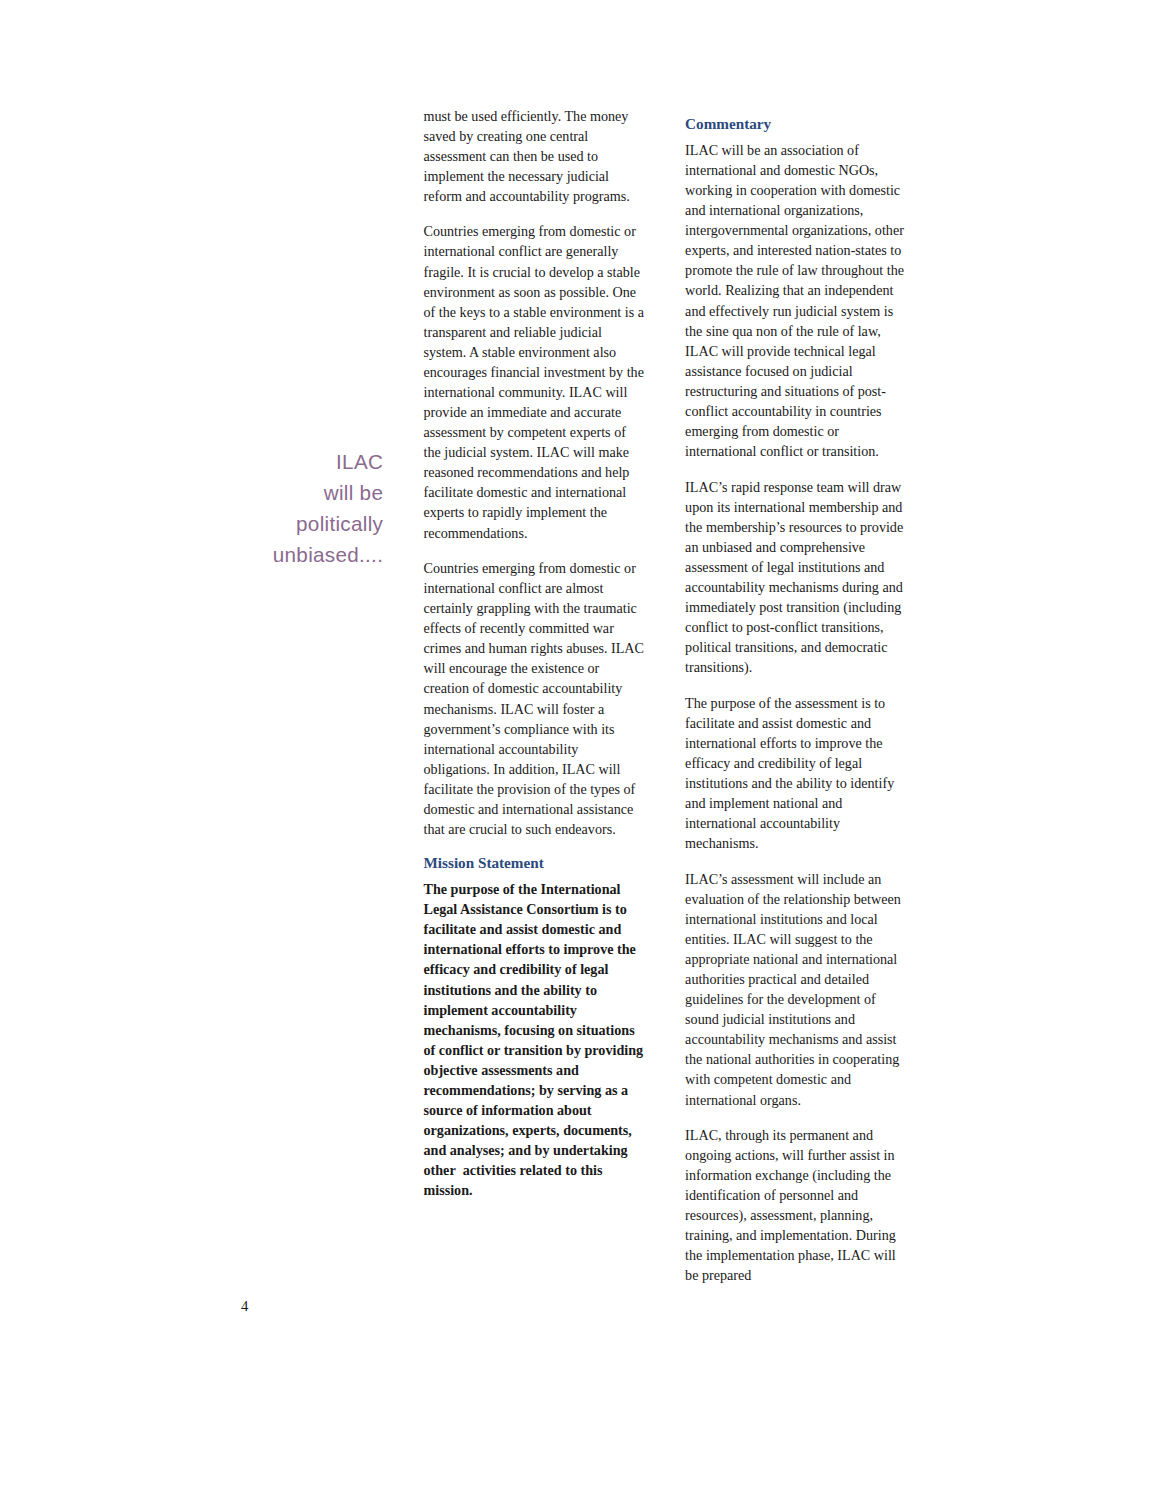ILAC
will be
politically
unbiased....
must be used efficiently. The money saved by creating one central assessment can then be used to implement the necessary judicial reform and accountability programs.
Countries emerging from domestic or international conflict are generally fragile. It is crucial to develop a stable environment as soon as possible. One of the keys to a stable environment is a transparent and reliable judicial system. A stable environment also encourages financial investment by the international community. ILAC will provide an immediate and accurate assessment by competent experts of the judicial system. ILAC will make reasoned recommendations and help facilitate domestic and international experts to rapidly implement the recommendations.
Countries emerging from domestic or international conflict are almost certainly grappling with the traumatic effects of recently committed war crimes and human rights abuses. ILAC will encourage the existence or creation of domestic accountability mechanisms. ILAC will foster a government’s compliance with its international accountability obligations. In addition, ILAC will facilitate the provision of the types of domestic and international assistance that are crucial to such endeavors.
Mission Statement
The purpose of the International Legal Assistance Consortium is to facilitate and assist domestic and international efforts to improve the efficacy and credibility of legal institutions and the ability to implement accountability mechanisms, focusing on situations of conflict or transition by providing objective assessments and recommendations; by serving as a source of information about organizations, experts, documents, and analyses; and by undertaking other activities related to this mission.
Commentary
ILAC will be an association of international and domestic NGOs, working in cooperation with domestic and international organizations, intergovernmental organizations, other experts, and interested nation-states to promote the rule of law throughout the world. Realizing that an independent and effectively run judicial system is the sine qua non of the rule of law, ILAC will provide technical legal assistance focused on judicial restructuring and situations of post-conflict accountability in countries emerging from domestic or international conflict or transition.
ILAC’s rapid response team will draw upon its international membership and the membership’s resources to provide an unbiased and comprehensive assessment of legal institutions and accountability mechanisms during and immediately post transition (including conflict to post-conflict transitions, political transitions, and democratic transitions).
The purpose of the assessment is to facilitate and assist domestic and international efforts to improve the efficacy and credibility of legal institutions and the ability to identify and implement national and international accountability mechanisms.
ILAC’s assessment will include an evaluation of the relationship between international institutions and local entities. ILAC will suggest to the appropriate national and international authorities practical and detailed guidelines for the development of sound judicial institutions and accountability mechanisms and assist the national authorities in cooperating with competent domestic and international organs.
ILAC, through its permanent and ongoing actions, will further assist in information exchange (including the identification of personnel and resources), assessment, planning, training, and implementation. During the implementation phase, ILAC will be prepared
4